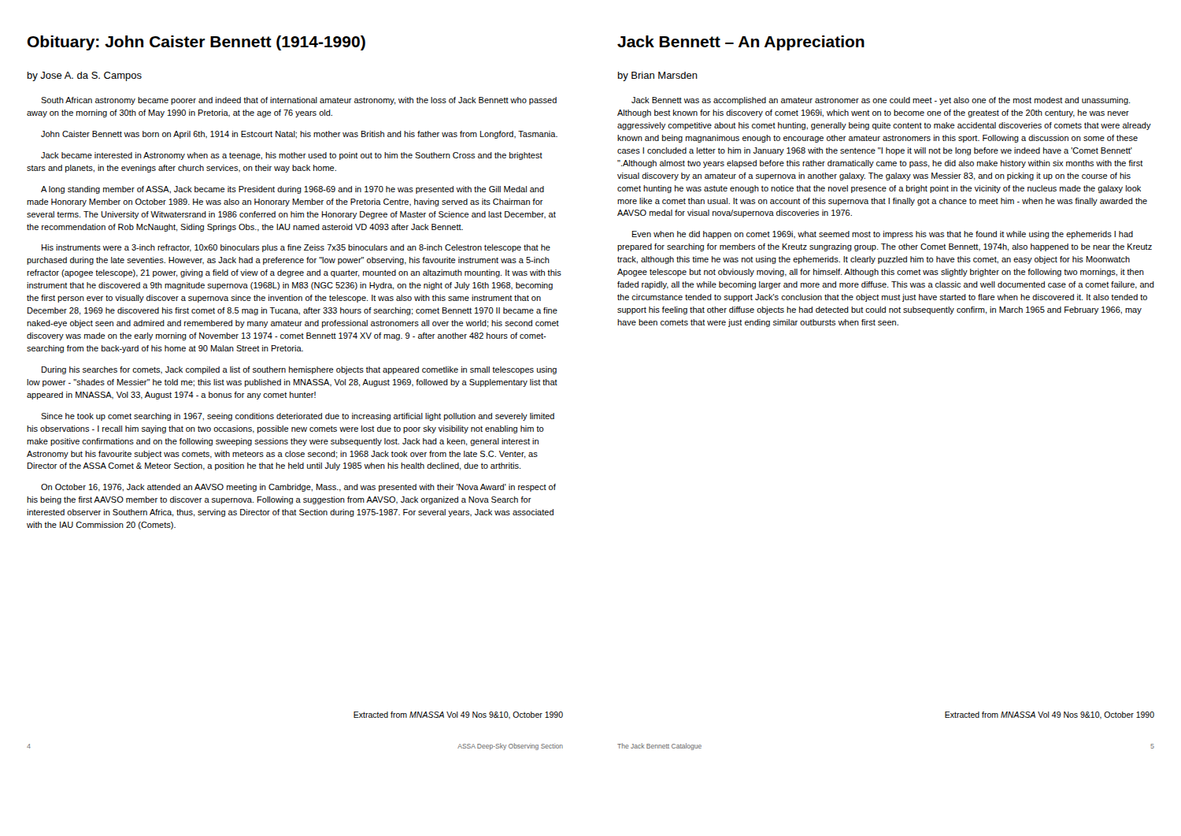Obituary: John Caister Bennett (1914-1990)
by Jose A. da S. Campos
South African astronomy became poorer and indeed that of international amateur astronomy, with the loss of Jack Bennett who passed away on the morning of 30th of May 1990 in Pretoria, at the age of 76 years old.
John Caister Bennett was born on April 6th, 1914 in Estcourt Natal; his mother was British and his father was from Longford, Tasmania.
Jack became interested in Astronomy when as a teenage, his mother used to point out to him the Southern Cross and the brightest stars and planets, in the evenings after church services, on their way back home.
A long standing member of ASSA, Jack became its President during 1968-69 and in 1970 he was presented with the Gill Medal and made Honorary Member on October 1989. He was also an Honorary Member of the Pretoria Centre, having served as its Chairman for several terms. The University of Witwatersrand in 1986 conferred on him the Honorary Degree of Master of Science and last December, at the recommendation of Rob McNaught, Siding Springs Obs., the IAU named asteroid VD 4093 after Jack Bennett.
His instruments were a 3-inch refractor, 10x60 binoculars plus a fine Zeiss 7x35 binoculars and an 8-inch Celestron telescope that he purchased during the late seventies. However, as Jack had a preference for "low power" observing, his favourite instrument was a 5-inch refractor (apogee telescope), 21 power, giving a field of view of a degree and a quarter, mounted on an altazimuth mounting. It was with this instrument that he discovered a 9th magnitude supernova (1968L) in M83 (NGC 5236) in Hydra, on the night of July 16th 1968, becoming the first person ever to visually discover a supernova since the invention of the telescope. It was also with this same instrument that on December 28, 1969 he discovered his first comet of 8.5 mag in Tucana, after 333 hours of searching; comet Bennett 1970 II became a fine naked-eye object seen and admired and remembered by many amateur and professional astronomers all over the world; his second comet discovery was made on the early morning of November 13 1974 - comet Bennett 1974 XV of mag. 9 - after another 482 hours of comet-searching from the back-yard of his home at 90 Malan Street in Pretoria.
During his searches for comets, Jack compiled a list of southern hemisphere objects that appeared cometlike in small telescopes using low power - "shades of Messier" he told me; this list was published in MNASSA, Vol 28, August 1969, followed by a Supplementary list that appeared in MNASSA, Vol 33, August 1974 - a bonus for any comet hunter!
Since he took up comet searching in 1967, seeing conditions deteriorated due to increasing artificial light pollution and severely limited his observations - I recall him saying that on two occasions, possible new comets were lost due to poor sky visibility not enabling him to make positive confirmations and on the following sweeping sessions they were subsequently lost. Jack had a keen, general interest in Astronomy but his favourite subject was comets, with meteors as a close second; in 1968 Jack took over from the late S.C. Venter, as Director of the ASSA Comet & Meteor Section, a position he that he held until July 1985 when his health declined, due to arthritis.
On October 16, 1976, Jack attended an AAVSO meeting in Cambridge, Mass., and was presented with their 'Nova Award' in respect of his being the first AAVSO member to discover a supernova. Following a suggestion from AAVSO, Jack organized a Nova Search for interested observer in Southern Africa, thus, serving as Director of that Section during 1975-1987. For several years, Jack was associated with the IAU Commission 20 (Comets).
Extracted from MNASSA Vol 49 Nos 9&10, October 1990
4 ASSA Deep-Sky Observing Section
Jack Bennett – An Appreciation
by Brian Marsden
Jack Bennett was as accomplished an amateur astronomer as one could meet - yet also one of the most modest and unassuming. Although best known for his discovery of comet 1969i, which went on to become one of the greatest of the 20th century, he was never aggressively competitive about his comet hunting, generally being quite content to make accidental discoveries of comets that were already known and being magnanimous enough to encourage other amateur astronomers in this sport. Following a discussion on some of these cases I concluded a letter to him in January 1968 with the sentence "I hope it will not be long before we indeed have a 'Comet Bennett' ".Although almost two years elapsed before this rather dramatically came to pass, he did also make history within six months with the first visual discovery by an amateur of a supernova in another galaxy. The galaxy was Messier 83, and on picking it up on the course of his comet hunting he was astute enough to notice that the novel presence of a bright point in the vicinity of the nucleus made the galaxy look more like a comet than usual. It was on account of this supernova that I finally got a chance to meet him - when he was finally awarded the AAVSO medal for visual nova/supernova discoveries in 1976.
Even when he did happen on comet 1969i, what seemed most to impress his was that he found it while using the ephemerids I had prepared for searching for members of the Kreutz sungrazing group. The other Comet Bennett, 1974h, also happened to be near the Kreutz track, although this time he was not using the ephemerids. It clearly puzzled him to have this comet, an easy object for his Moonwatch Apogee telescope but not obviously moving, all for himself. Although this comet was slightly brighter on the following two mornings, it then faded rapidly, all the while becoming larger and more and more diffuse. This was a classic and well documented case of a comet failure, and the circumstance tended to support Jack's conclusion that the object must just have started to flare when he discovered it. It also tended to support his feeling that other diffuse objects he had detected but could not subsequently confirm, in March 1965 and February 1966, may have been comets that were just ending similar outbursts when first seen.
Extracted from MNASSA Vol 49 Nos 9&10, October 1990
The Jack Bennett Catalogue 5